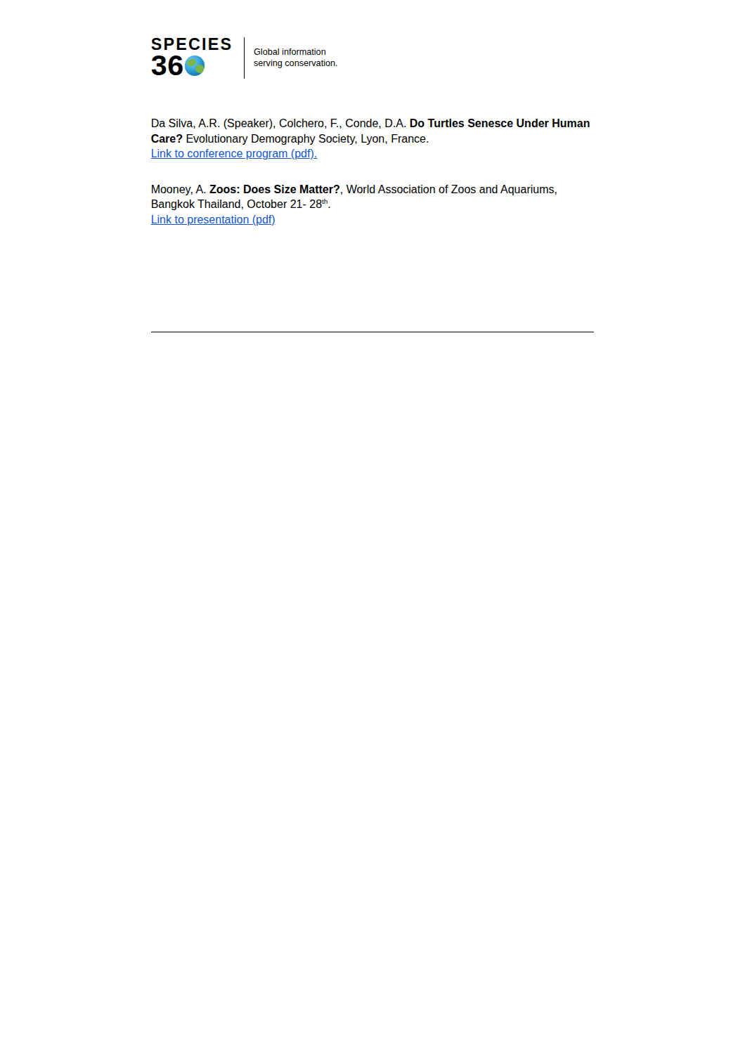SPECIES 36
Global information
serving conservation.
Da Silva, A.R. (Speaker), Colchero, F., Conde, D.A. Do Turtles Senesce Under Human Care? Evolutionary Demography Society, Lyon, France.
Link to conference program (pdf).
Mooney, A. Zoos: Does Size Matter?, World Association of Zoos and Aquariums, Bangkok Thailand, October 21- 28th.
Link to presentation (pdf)